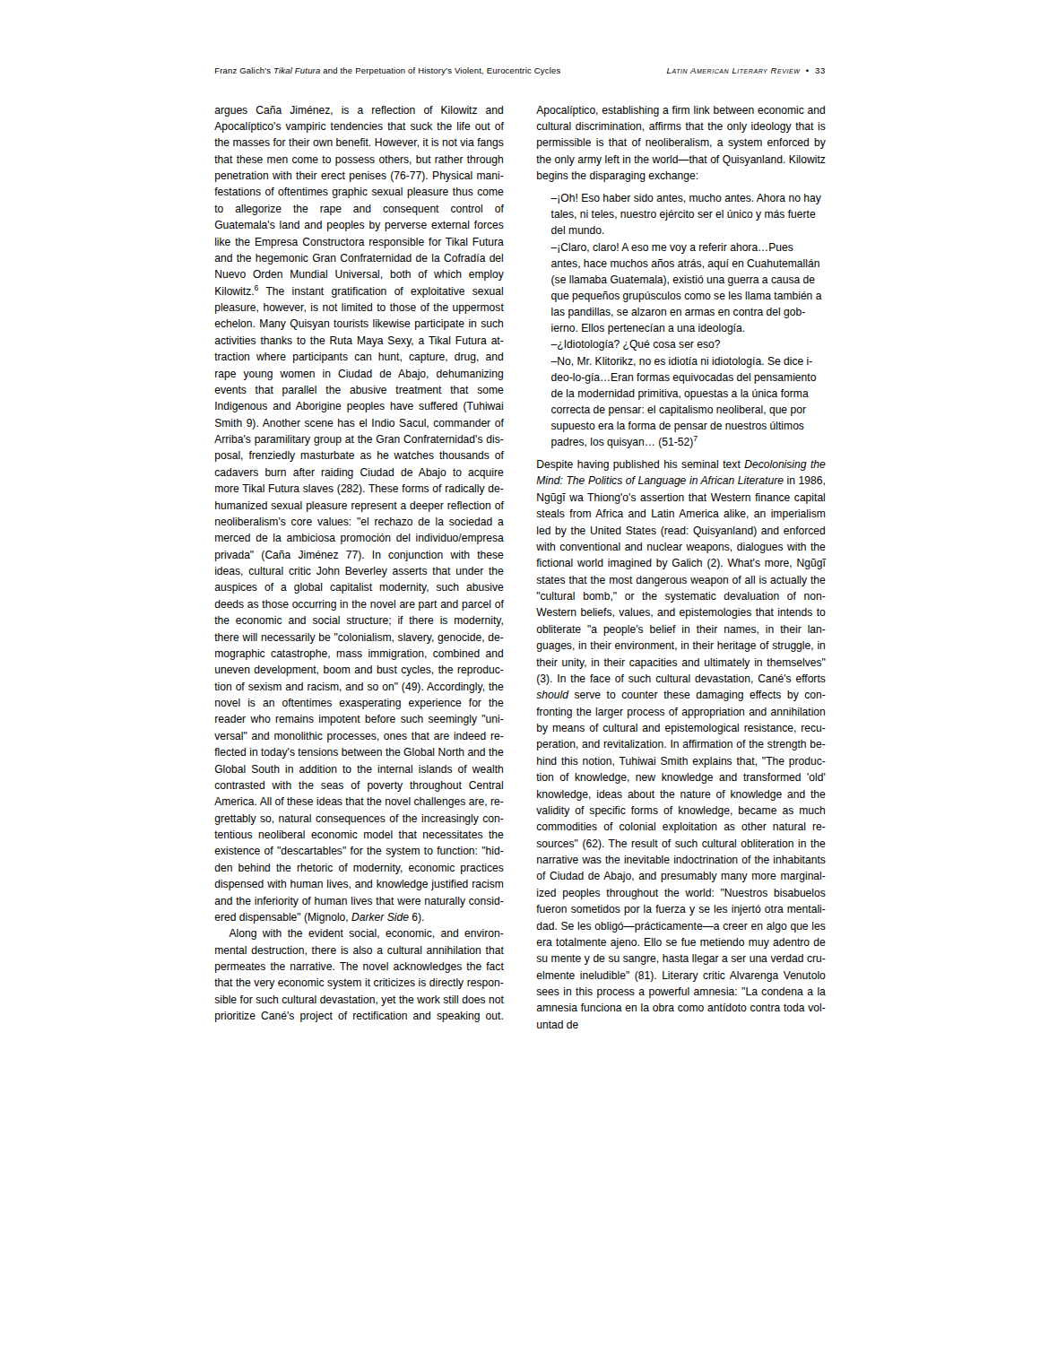Franz Galich's Tikal Futura and the Perpetuation of History's Violent, Eurocentric Cycles
Latin American Literary Review • 33
argues Caña Jiménez, is a reflection of Kilowitz and Apocalíptico's vampiric tendencies that suck the life out of the masses for their own benefit. However, it is not via fangs that these men come to possess others, but rather through penetration with their erect penises (76-77). Physical manifestations of oftentimes graphic sexual pleasure thus come to allegorize the rape and consequent control of Guatemala's land and peoples by perverse external forces like the Empresa Constructora responsible for Tikal Futura and the hegemonic Gran Confraternidad de la Cofradía del Nuevo Orden Mundial Universal, both of which employ Kilowitz.6 The instant gratification of exploitative sexual pleasure, however, is not limited to those of the uppermost echelon. Many Quisyan tourists likewise participate in such activities thanks to the Ruta Maya Sexy, a Tikal Futura attraction where participants can hunt, capture, drug, and rape young women in Ciudad de Abajo, dehumanizing events that parallel the abusive treatment that some Indigenous and Aborigine peoples have suffered (Tuhiwai Smith 9). Another scene has el Indio Sacul, commander of Arriba's paramilitary group at the Gran Confraternidad's disposal, frenziedly masturbate as he watches thousands of cadavers burn after raiding Ciudad de Abajo to acquire more Tikal Futura slaves (282). These forms of radically dehumanized sexual pleasure represent a deeper reflection of neoliberalism's core values: "el rechazo de la sociedad a merced de la ambiciosa promoción del individuo/empresa privada" (Caña Jiménez 77). In conjunction with these ideas, cultural critic John Beverley asserts that under the auspices of a global capitalist modernity, such abusive deeds as those occurring in the novel are part and parcel of the economic and social structure; if there is modernity, there will necessarily be "colonialism, slavery, genocide, demographic catastrophe, mass immigration, combined and uneven development, boom and bust cycles, the reproduction of sexism and racism, and so on" (49). Accordingly, the novel is an oftentimes exasperating experience for the reader who remains impotent before such seemingly "universal" and monolithic processes, ones that are indeed reflected in today's tensions between the Global North and the Global South in addition to the internal islands of wealth contrasted with the seas of poverty throughout Central America. All of these ideas that the novel challenges are, regrettably so, natural consequences of the increasingly contentious neoliberal economic model that necessitates the existence of "descartables" for the system to function: "hidden behind the rhetoric of modernity, economic practices dispensed with human lives, and knowledge justified racism and the inferiority of human lives that were naturally considered dispensable" (Mignolo, Darker Side 6).
Along with the evident social, economic, and environmental destruction, there is also a cultural annihilation that permeates the narrative. The novel acknowledges the fact that the very economic system it criticizes is directly responsible for such cultural devastation, yet the work still does not prioritize Cané's project of rectification and speaking out. Apocalíptico, establishing a firm link between economic and cultural discrimination, affirms that the only ideology that is permissible is that of neoliberalism, a system enforced by the only army left in the world—that of Quisyanland. Kilowitz begins the disparaging exchange:
–¡Oh! Eso haber sido antes, mucho antes. Ahora no hay tales, ni teles, nuestro ejército ser el único y más fuerte del mundo.
–¡Claro, claro! A eso me voy a referir ahora…Pues antes, hace muchos años atrás, aquí en Cuahutemallán (se llamaba Guatemala), existió una guerra a causa de que pequeños grupúsculos como se les llama también a las pandillas, se alzaron en armas en contra del gobierno. Ellos pertenecían a una ideología.
–¿Idiotología? ¿Qué cosa ser eso?
–No, Mr. Klitorikz, no es idiotía ni idiotología. Se dice i-deo-lo-gía…Eran formas equivocadas del pensamiento de la modernidad primitiva, opuestas a la única forma correcta de pensar: el capitalismo neoliberal, que por supuesto era la forma de pensar de nuestros últimos padres, los quisyan… (51-52)7
Despite having published his seminal text Decolonising the Mind: The Politics of Language in African Literature in 1986, Ngũgĩ wa Thiong'o's assertion that Western finance capital steals from Africa and Latin America alike, an imperialism led by the United States (read: Quisyanland) and enforced with conventional and nuclear weapons, dialogues with the fictional world imagined by Galich (2). What's more, Ngũgĩ states that the most dangerous weapon of all is actually the "cultural bomb," or the systematic devaluation of non-Western beliefs, values, and epistemologies that intends to obliterate "a people's belief in their names, in their languages, in their environment, in their heritage of struggle, in their unity, in their capacities and ultimately in themselves" (3). In the face of such cultural devastation, Cané's efforts should serve to counter these damaging effects by confronting the larger process of appropriation and annihilation by means of cultural and epistemological resistance, recuperation, and revitalization. In affirmation of the strength behind this notion, Tuhiwai Smith explains that, "The production of knowledge, new knowledge and transformed 'old' knowledge, ideas about the nature of knowledge and the validity of specific forms of knowledge, became as much commodities of colonial exploitation as other natural resources" (62). The result of such cultural obliteration in the narrative was the inevitable indoctrination of the inhabitants of Ciudad de Abajo, and presumably many more marginalized peoples throughout the world: "Nuestros bisabuelos fueron sometidos por la fuerza y se les injertó otra mentalidad. Se les obligó—prácticamente—a creer en algo que les era totalmente ajeno. Ello se fue metiendo muy adentro de su mente y de su sangre, hasta llegar a ser una verdad cruelmente ineludible" (81). Literary critic Alvarenga Venutolo sees in this process a powerful amnesia: "La condena a la amnesia funciona en la obra como antídoto contra toda voluntad de